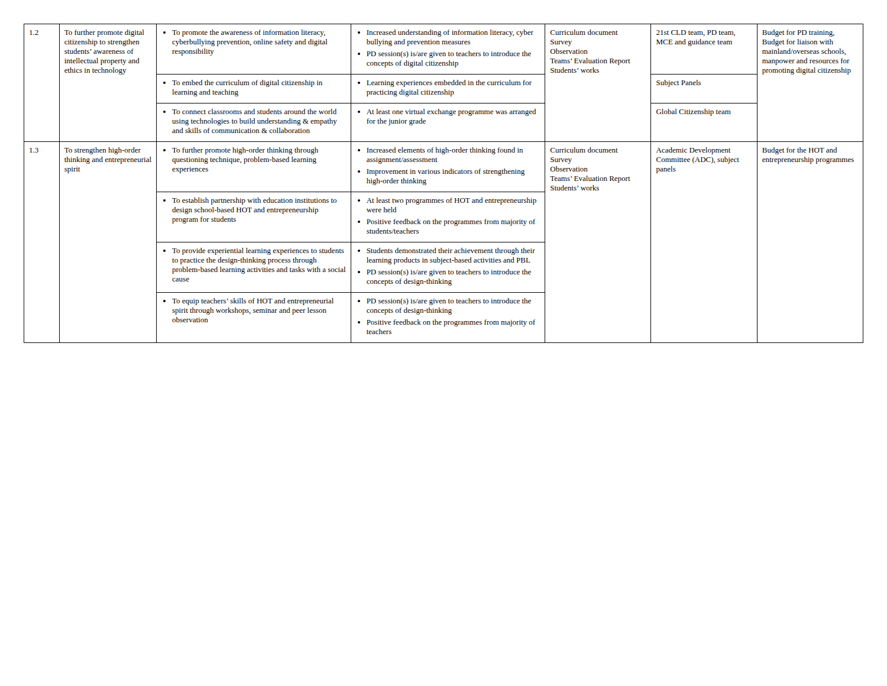| 1.2 | To further promote digital citizenship to strengthen students’ awareness of intellectual property and ethics in technology | To promote the awareness of information literacy, cyberbullying prevention, online safety and digital responsibility | Increased understanding of information literacy, cyber bullying and prevention measures PD session(s) is/are given to teachers to introduce the concepts of digital citizenship | Curriculum document Survey Observation Teams’ Evaluation Report Students’ works | 21st CLD team, PD team, MCE and guidance team | Budget for PD training, Budget for liaison with mainland/overseas schools, manpower and resources for promoting digital citizenship |
| To embed the curriculum of digital citizenship in learning and teaching | Learning experiences embedded in the curriculum for practicing digital citizenship | Subject Panels |
| To connect classrooms and students around the world using technologies to build understanding & empathy and skills of communication & collaboration | At least one virtual exchange programme was arranged for the junior grade | Global Citizenship team |
| 1.3 | To strengthen high-order thinking and entrepreneurial spirit | To further promote high-order thinking through questioning technique, problem-based learning experiences | Increased elements of high-order thinking found in assignment/assessment Improvement in various indicators of strengthening high-order thinking | Curriculum document Survey Observation Teams’ Evaluation Report Students’ works | Academic Development Committee (ADC), subject panels | Budget for the HOT and entrepreneurship programmes |
| To establish partnership with education institutions to design school-based HOT and entrepreneurship program for students | At least two programmes of HOT and entrepreneurship were held Positive feedback on the programmes from majority of students/teachers |
| To provide experiential learning experiences to students to practice the design-thinking process through problem-based learning activities and tasks with a social cause | Students demonstrated their achievement through their learning products in subject-based activities and PBL PD session(s) is/are given to teachers to introduce the concepts of design-thinking |
| To equip teachers’ skills of HOT and entrepreneurial spirit through workshops, seminar and peer lesson observation | PD session(s) is/are given to teachers to introduce the concepts of design-thinking Positive feedback on the programmes from majority of teachers |